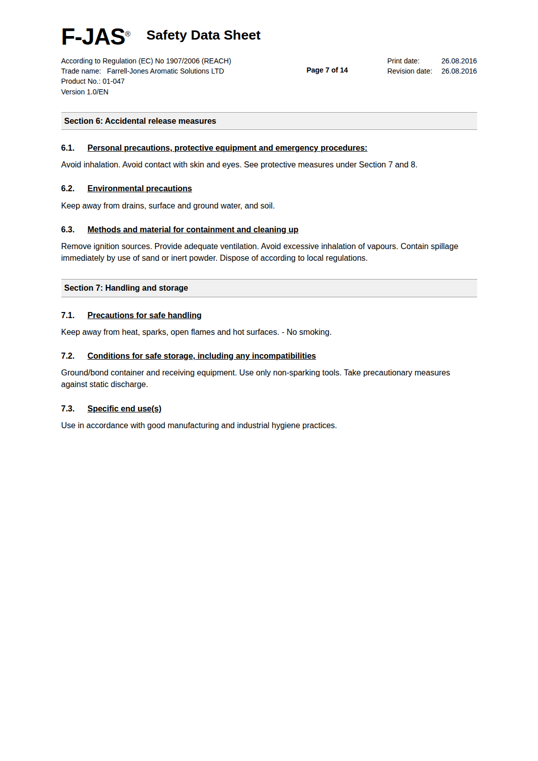F-JAS®
Safety Data Sheet
| According to Regulation (EC) No 1907/2006 (REACH) Trade name: Farrell-Jones Aromatic Solutions LTD Product No.: 01-047 Version 1.0/EN | Page 7 of 14 | / Print date: / 26.08.2016 / / Revision date: / 26.08.2016 / |
Section 6: Accidental release measures
6.1. Personal precautions, protective equipment and emergency procedures:
Avoid inhalation. Avoid contact with skin and eyes. See protective measures under Section 7 and 8.
6.2. Environmental precautions
Keep away from drains, surface and ground water, and soil.
6.3. Methods and material for containment and cleaning up
Remove ignition sources. Provide adequate ventilation. Avoid excessive inhalation of vapours. Contain spillage immediately by use of sand or inert powder. Dispose of according to local regulations.
Section 7: Handling and storage
7.1. Precautions for safe handling
Keep away from heat, sparks, open flames and hot surfaces. - No smoking.
7.2. Conditions for safe storage, including any incompatibilities
Ground/bond container and receiving equipment. Use only non-sparking tools. Take precautionary measures against static discharge.
7.3. Specific end use(s)
Use in accordance with good manufacturing and industrial hygiene practices.